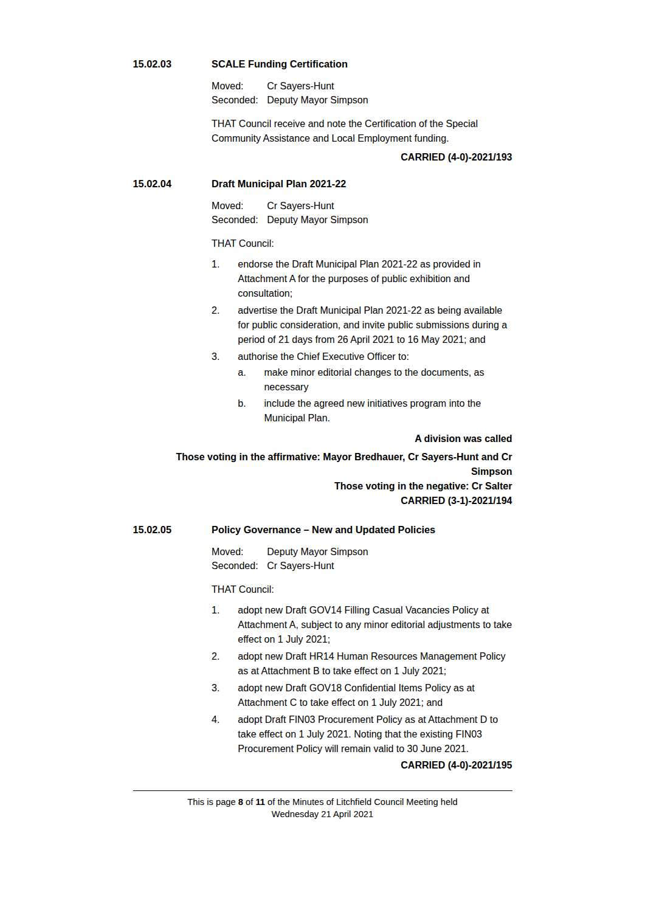15.02.03 SCALE Funding Certification
Moved: Cr Sayers-Hunt
Seconded: Deputy Mayor Simpson
THAT Council receive and note the Certification of the Special Community Assistance and Local Employment funding.
CARRIED (4-0)-2021/193
15.02.04 Draft Municipal Plan 2021-22
Moved: Cr Sayers-Hunt
Seconded: Deputy Mayor Simpson
THAT Council:
1. endorse the Draft Municipal Plan 2021-22 as provided in Attachment A for the purposes of public exhibition and consultation;
2. advertise the Draft Municipal Plan 2021-22 as being available for public consideration, and invite public submissions during a period of 21 days from 26 April 2021 to 16 May 2021; and
3. authorise the Chief Executive Officer to:
a. make minor editorial changes to the documents, as necessary
b. include the agreed new initiatives program into the Municipal Plan.
A division was called
Those voting in the affirmative: Mayor Bredhauer, Cr Sayers-Hunt and Cr Simpson Those voting in the negative: Cr Salter CARRIED (3-1)-2021/194
15.02.05 Policy Governance – New and Updated Policies
Moved: Deputy Mayor Simpson
Seconded: Cr Sayers-Hunt
THAT Council:
1. adopt new Draft GOV14 Filling Casual Vacancies Policy at Attachment A, subject to any minor editorial adjustments to take effect on 1 July 2021;
2. adopt new Draft HR14 Human Resources Management Policy as at Attachment B to take effect on 1 July 2021;
3. adopt new Draft GOV18 Confidential Items Policy as at Attachment C to take effect on 1 July 2021; and
4. adopt Draft FIN03 Procurement Policy as at Attachment D to take effect on 1 July 2021. Noting that the existing FIN03 Procurement Policy will remain valid to 30 June 2021.
CARRIED (4-0)-2021/195
This is page 8 of 11 of the Minutes of Litchfield Council Meeting held
Wednesday 21 April 2021